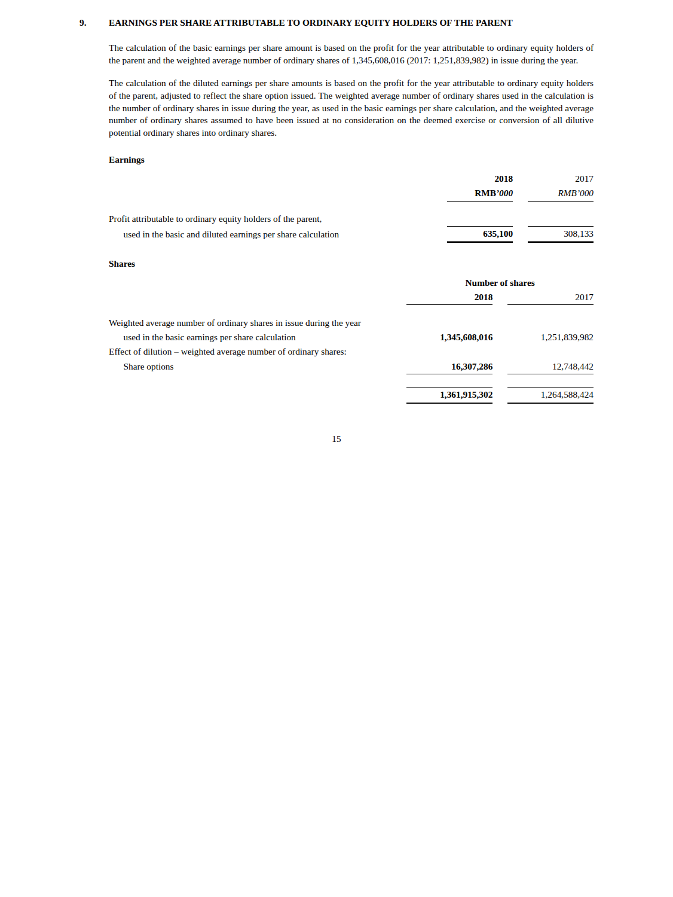9.
Earnings per share attributable to ordinary equity holders of the parent
The calculation of the basic earnings per share amount is based on the profit for the year attributable to ordinary equity holders of the parent and the weighted average number of ordinary shares of 1,345,608,016 (2017: 1,251,839,982) in issue during the year.
The calculation of the diluted earnings per share amounts is based on the profit for the year attributable to ordinary equity holders of the parent, adjusted to reflect the share option issued. The weighted average number of ordinary shares used in the calculation is the number of ordinary shares in issue during the year, as used in the basic earnings per share calculation, and the weighted average number of ordinary shares assumed to have been issued at no consideration on the deemed exercise or conversion of all dilutive potential ordinary shares into ordinary shares.
Earnings
| | 2018 | | 2017 |
| | RMB ’000 | | RMB’000 |
| Profit attributable to ordinary equity holders of the parent, | | | |
| used in the basic and diluted earnings per share calculation | 635,100 | | 308,133 |
Shares
| | Number of shares |
| | 2018 | | 2017 |
| Weighted average number of ordinary shares in issue during the year | | | |
| used in the basic earnings per share calculation | 1,345,608,016 | | 1,251,839,982 |
| Effect of dilution – weighted average number of ordinary shares: | | | |
| Share options | 16,307,286 | | 12,748,442 |
| | 1,361,915,302 | | 1,264,588,424 |
15